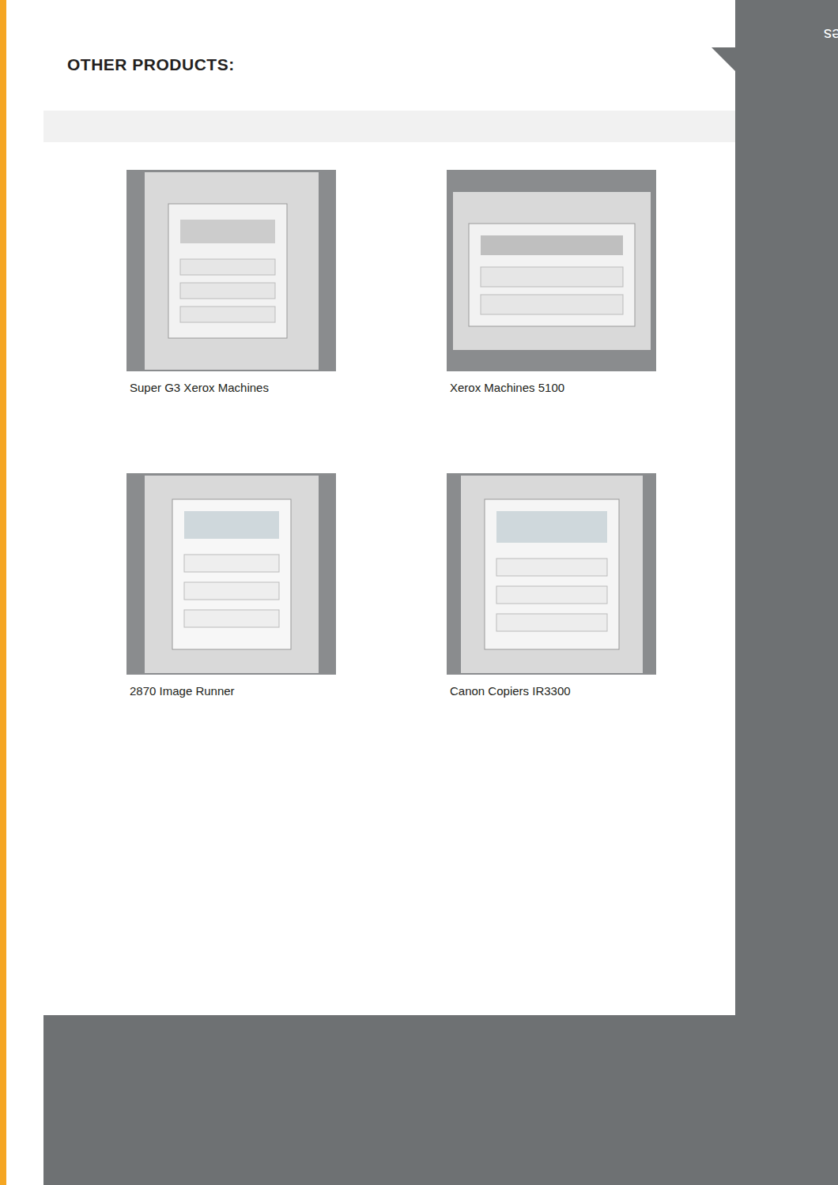OTHER PRODUCTS:
Products & Services
Super G3 Xerox Machines
Xerox Machines 5100
2870 Image Runner
Canon Copiers IR3300